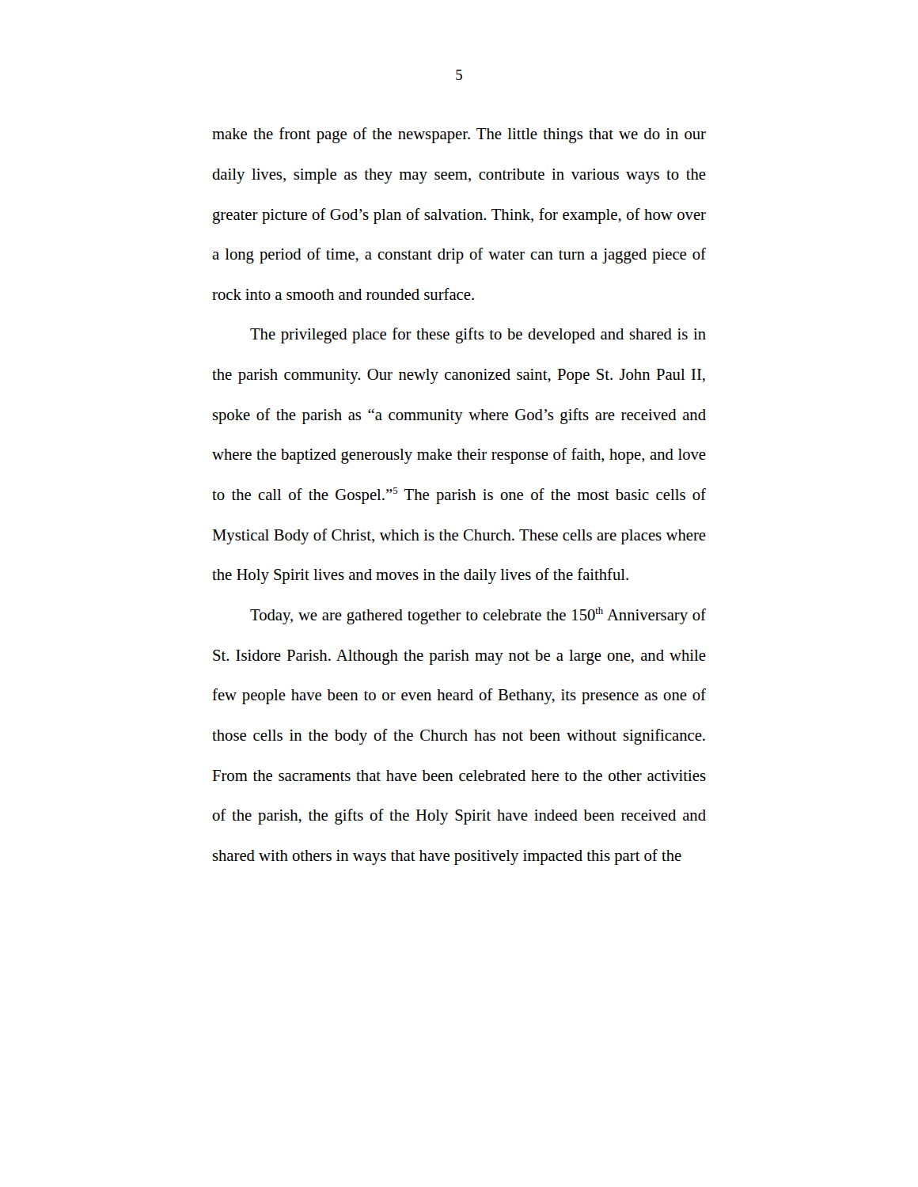5
make the front page of the newspaper. The little things that we do in our daily lives, simple as they may seem, contribute in various ways to the greater picture of God’s plan of salvation. Think, for example, of how over a long period of time, a constant drip of water can turn a jagged piece of rock into a smooth and rounded surface.
The privileged place for these gifts to be developed and shared is in the parish community. Our newly canonized saint, Pope St. John Paul II, spoke of the parish as “a community where God’s gifts are received and where the baptized generously make their response of faith, hope, and love to the call of the Gospel.”5 The parish is one of the most basic cells of Mystical Body of Christ, which is the Church. These cells are places where the Holy Spirit lives and moves in the daily lives of the faithful.
Today, we are gathered together to celebrate the 150th Anniversary of St. Isidore Parish. Although the parish may not be a large one, and while few people have been to or even heard of Bethany, its presence as one of those cells in the body of the Church has not been without significance. From the sacraments that have been celebrated here to the other activities of the parish, the gifts of the Holy Spirit have indeed been received and shared with others in ways that have positively impacted this part of the